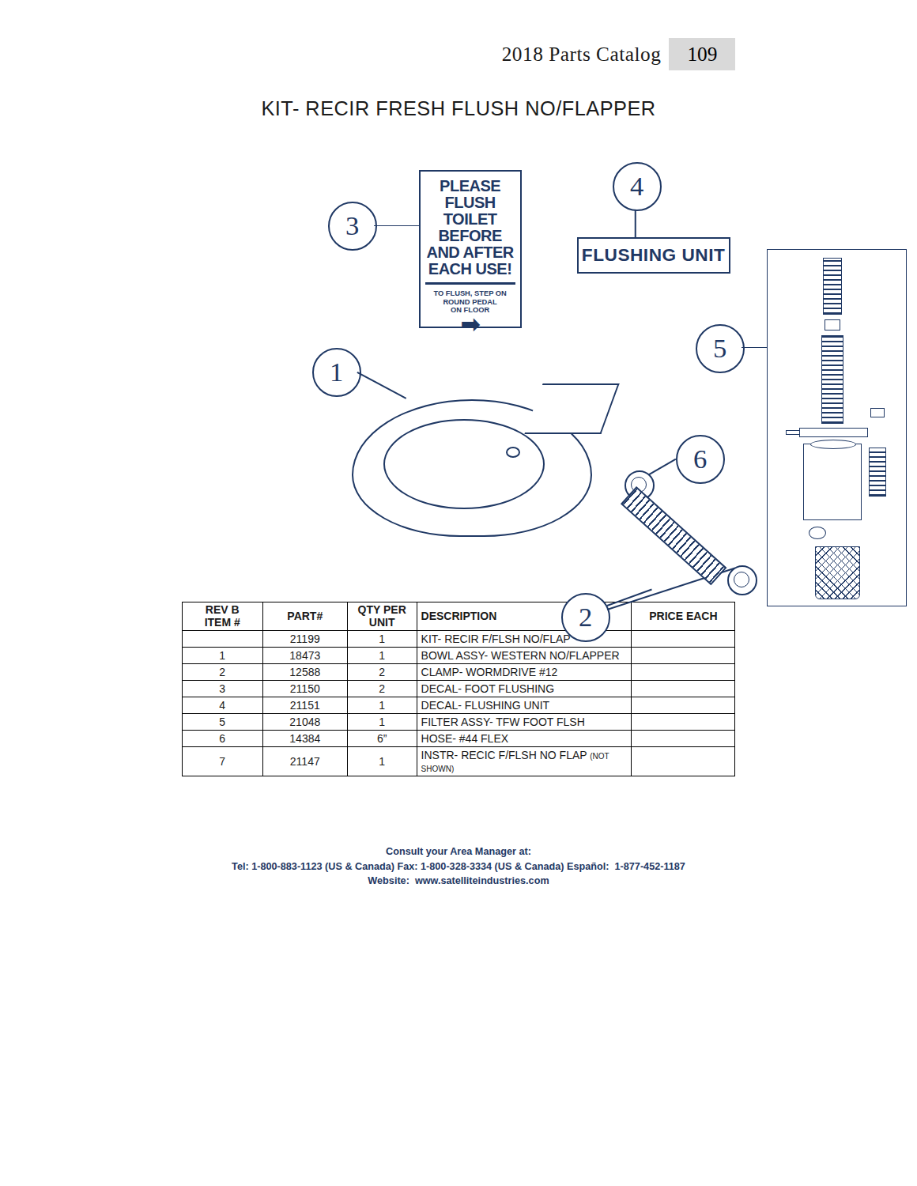2018 Parts Catalog 109
KIT- RECIR FRESH FLUSH NO/FLAPPER
3
PLEASE FLUSH
TOILET BEFORE
AND AFTER
EACH USE!
TO FLUSH, STEP ON
ROUND PEDAL
ON FLOOR
➡
4
FLUSHING UNIT
5
1
6
2
| REV B ITEM # | PART# | QTY PER UNIT | DESCRIPTION | PRICE EACH |
| --- | --- | --- | --- | --- |
| | 21199 | 1 | KIT- RECIR F/FLSH NO/FLAP | |
| 1 | 18473 | 1 | BOWL ASSY- WESTERN NO/FLAPPER | |
| 2 | 12588 | 2 | CLAMP- WORMDRIVE #12 | |
| 3 | 21150 | 2 | DECAL- FOOT FLUSHING | |
| 4 | 21151 | 1 | DECAL- FLUSHING UNIT | |
| 5 | 21048 | 1 | FILTER ASSY- TFW FOOT FLSH | |
| 6 | 14384 | 6” | HOSE- #44 FLEX | |
| 7 | 21147 | 1 | INSTR- RECIC F/FLSH NO FLAP (NOT SHOWN) | |
Consult your Area Manager at:
Tel: 1-800-883-1123 (US & Canada) Fax: 1-800-328-3334 (US & Canada) Español: 1-877-452-1187
Website: www.satelliteindustries.com